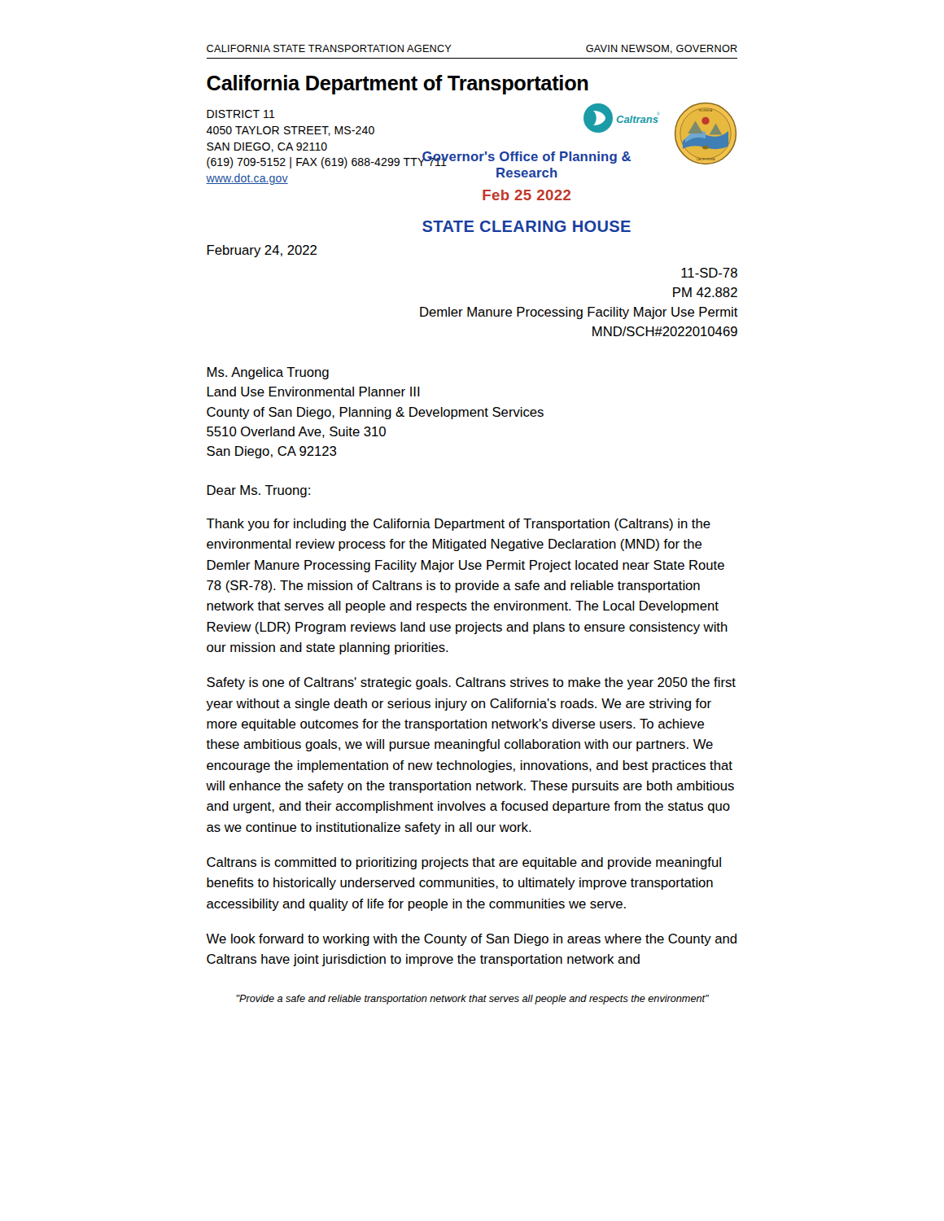CALIFORNIA STATE TRANSPORTATION AGENCY GAVIN NEWSOM, GOVERNOR
California Department of Transportation
DISTRICT 11
4050 TAYLOR STREET, MS-240
SAN DIEGO, CA 92110
(619) 709-5152 | FAX (619) 688-4299 TTY 711
www.dot.ca.gov
Caltrans ® EUREKA CALIFORNIA
Governor's Office of Planning & Research
Feb 25 2022
STATE CLEARING HOUSE
February 24, 2022
11-SD-78
PM 42.882
Demler Manure Processing Facility Major Use Permit
MND/SCH#2022010469
Ms. Angelica Truong
Land Use Environmental Planner III
County of San Diego, Planning & Development Services
5510 Overland Ave, Suite 310
San Diego, CA 92123
Dear Ms. Truong:
Thank you for including the California Department of Transportation (Caltrans) in the environmental review process for the Mitigated Negative Declaration (MND) for the Demler Manure Processing Facility Major Use Permit Project located near State Route 78 (SR-78). The mission of Caltrans is to provide a safe and reliable transportation network that serves all people and respects the environment. The Local Development Review (LDR) Program reviews land use projects and plans to ensure consistency with our mission and state planning priorities.
Safety is one of Caltrans' strategic goals. Caltrans strives to make the year 2050 the first year without a single death or serious injury on California's roads. We are striving for more equitable outcomes for the transportation network's diverse users. To achieve these ambitious goals, we will pursue meaningful collaboration with our partners. We encourage the implementation of new technologies, innovations, and best practices that will enhance the safety on the transportation network. These pursuits are both ambitious and urgent, and their accomplishment involves a focused departure from the status quo as we continue to institutionalize safety in all our work.
Caltrans is committed to prioritizing projects that are equitable and provide meaningful benefits to historically underserved communities, to ultimately improve transportation accessibility and quality of life for people in the communities we serve.
We look forward to working with the County of San Diego in areas where the County and Caltrans have joint jurisdiction to improve the transportation network and
"Provide a safe and reliable transportation network that serves all people and respects the environment"